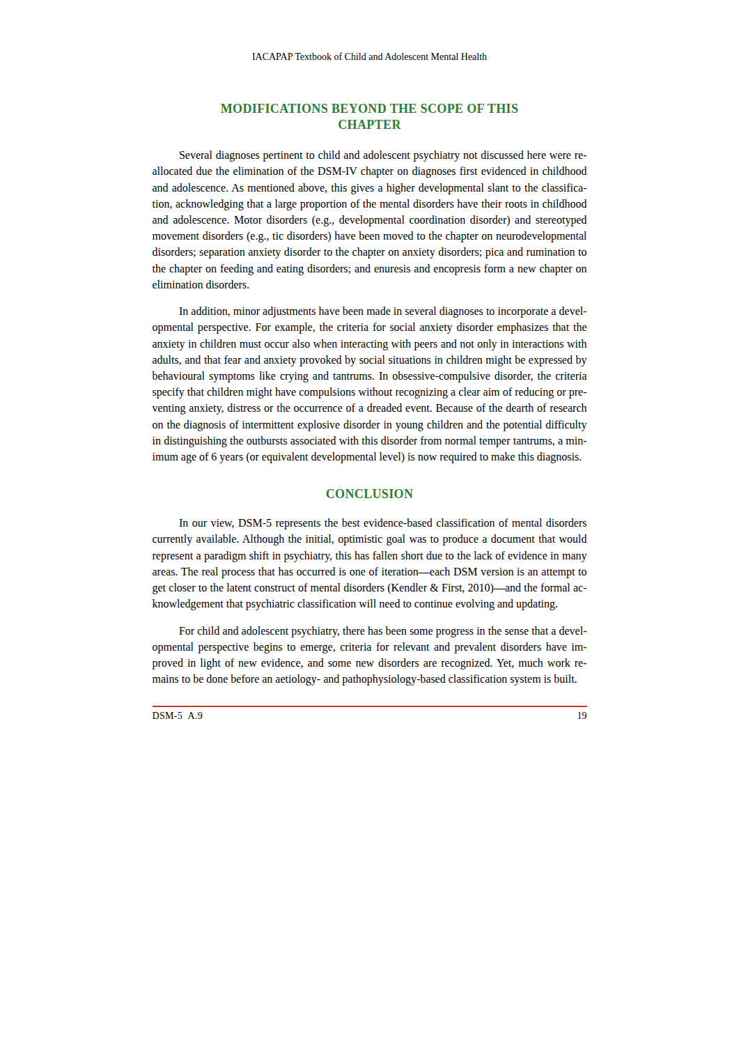IACAPAP Textbook of Child and Adolescent Mental Health
MODIFICATIONS BEYOND THE SCOPE OF THIS
CHAPTER
Several diagnoses pertinent to child and adolescent psychiatry not discussed here were reallocated due the elimination of the DSM-IV chapter on diagnoses first evidenced in childhood and adolescence. As mentioned above, this gives a higher developmental slant to the classification, acknowledging that a large proportion of the mental disorders have their roots in childhood and adolescence. Motor disorders (e.g., developmental coordination disorder) and stereotyped movement disorders (e.g., tic disorders) have been moved to the chapter on neurodevelopmental disorders; separation anxiety disorder to the chapter on anxiety disorders; pica and rumination to the chapter on feeding and eating disorders; and enuresis and encopresis form a new chapter on elimination disorders.
In addition, minor adjustments have been made in several diagnoses to incorporate a developmental perspective. For example, the criteria for social anxiety disorder emphasizes that the anxiety in children must occur also when interacting with peers and not only in interactions with adults, and that fear and anxiety provoked by social situations in children might be expressed by behavioural symptoms like crying and tantrums. In obsessive-compulsive disorder, the criteria specify that children might have compulsions without recognizing a clear aim of reducing or preventing anxiety, distress or the occurrence of a dreaded event. Because of the dearth of research on the diagnosis of intermittent explosive disorder in young children and the potential difficulty in distinguishing the outbursts associated with this disorder from normal temper tantrums, a minimum age of 6 years (or equivalent developmental level) is now required to make this diagnosis.
CONCLUSION
In our view, DSM-5 represents the best evidence-based classification of mental disorders currently available. Although the initial, optimistic goal was to produce a document that would represent a paradigm shift in psychiatry, this has fallen short due to the lack of evidence in many areas. The real process that has occurred is one of iteration—each DSM version is an attempt to get closer to the latent construct of mental disorders (Kendler & First, 2010)—and the formal acknowledgement that psychiatric classification will need to continue evolving and updating.
For child and adolescent psychiatry, there has been some progress in the sense that a developmental perspective begins to emerge, criteria for relevant and prevalent disorders have improved in light of new evidence, and some new disorders are recognized. Yet, much work remains to be done before an aetiology- and pathophysiology-based classification system is built.
DSM-5 A.9 19